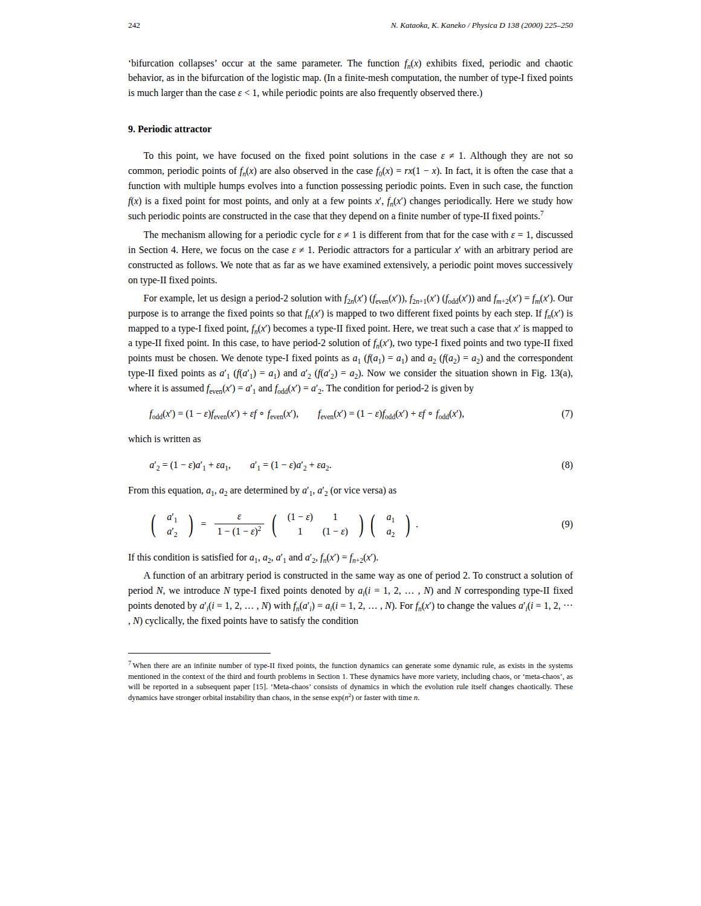242 N. Kataoka, K. Kaneko / Physica D 138 (2000) 225–250
‘bifurcation collapses’ occur at the same parameter. The function fn(x) exhibits fixed, periodic and chaotic behavior, as in the bifurcation of the logistic map. (In a finite-mesh computation, the number of type-I fixed points is much larger than the case ε < 1, while periodic points are also frequently observed there.)
9. Periodic attractor
To this point, we have focused on the fixed point solutions in the case ε ≠ 1. Although they are not so common, periodic points of fn(x) are also observed in the case f0(x) = rx(1 − x). In fact, it is often the case that a function with multiple humps evolves into a function possessing periodic points. Even in such case, the function f(x) is a fixed point for most points, and only at a few points x′, fn(x′) changes periodically. Here we study how such periodic points are constructed in the case that they depend on a finite number of type-II fixed points.7
The mechanism allowing for a periodic cycle for ε ≠ 1 is different from that for the case with ε = 1, discussed in Section 4. Here, we focus on the case ε ≠ 1. Periodic attractors for a particular x′ with an arbitrary period are constructed as follows. We note that as far as we have examined extensively, a periodic point moves successively on type-II fixed points.
For example, let us design a period-2 solution with f2n(x′) (feven(x′)), f2n+1(x′) (fodd(x′)) and fm+2(x′) = fm(x′). Our purpose is to arrange the fixed points so that fn(x′) is mapped to two different fixed points by each step. If fn(x′) is mapped to a type-I fixed point, fn(x′) becomes a type-II fixed point. Here, we treat such a case that x′ is mapped to a type-II fixed point. In this case, to have period-2 solution of fn(x′), two type-I fixed points and two type-II fixed points must be chosen. We denote type-I fixed points as a1 (f(a1) = a1) and a2 (f(a2) = a2) and the correspondent type-II fixed points as a′1 (f(a′1) = a1) and a′2 (f(a′2) = a2). Now we consider the situation shown in Fig. 13(a), where it is assumed feven(x′) = a′1 and fodd(x′) = a′2. The condition for period-2 is given by
fodd(x′) = (1 − ε)feven(x′) + εf ∘ feven(x′), feven(x′) = (1 − ε)fodd(x′) + εf ∘ fodd(x′), (7)
which is written as
a′2 = (1 − ε)a′1 + εa1, a′1 = (1 − ε)a′2 + εa2. (8)
From this equation, a1, a2 are determined by a′1, a′2 (or vice versa) as
(
| a ′ 1 |
| a ′ 2 |
) = ε 1 − (1 − ε)2 (
| (1 − ε ) | 1 |
| 1 | (1 − ε ) |
) (
| a 1 |
| a 2 |
) . (9)
If this condition is satisfied for a1, a2, a′1 and a′2, fn(x′) = fn+2(x′).
A function of an arbitrary period is constructed in the same way as one of period 2. To construct a solution of period N, we introduce N type-I fixed points denoted by ai(i = 1, 2, … , N) and N corresponding type-II fixed points denoted by a′i(i = 1, 2, … , N) with fn(a′i) = ai(i = 1, 2, … , N). For fn(x′) to change the values a′i(i = 1, 2, ··· , N) cyclically, the fixed points have to satisfy the condition
7 When there are an infinite number of type-II fixed points, the function dynamics can generate some dynamic rule, as exists in the systems mentioned in the context of the third and fourth problems in Section 1. These dynamics have more variety, including chaos, or ‘meta-chaos’, as will be reported in a subsequent paper [15]. ‘Meta-chaos’ consists of dynamics in which the evolution rule itself changes chaotically. These dynamics have stronger orbital instability than chaos, in the sense exp(n2) or faster with time n.